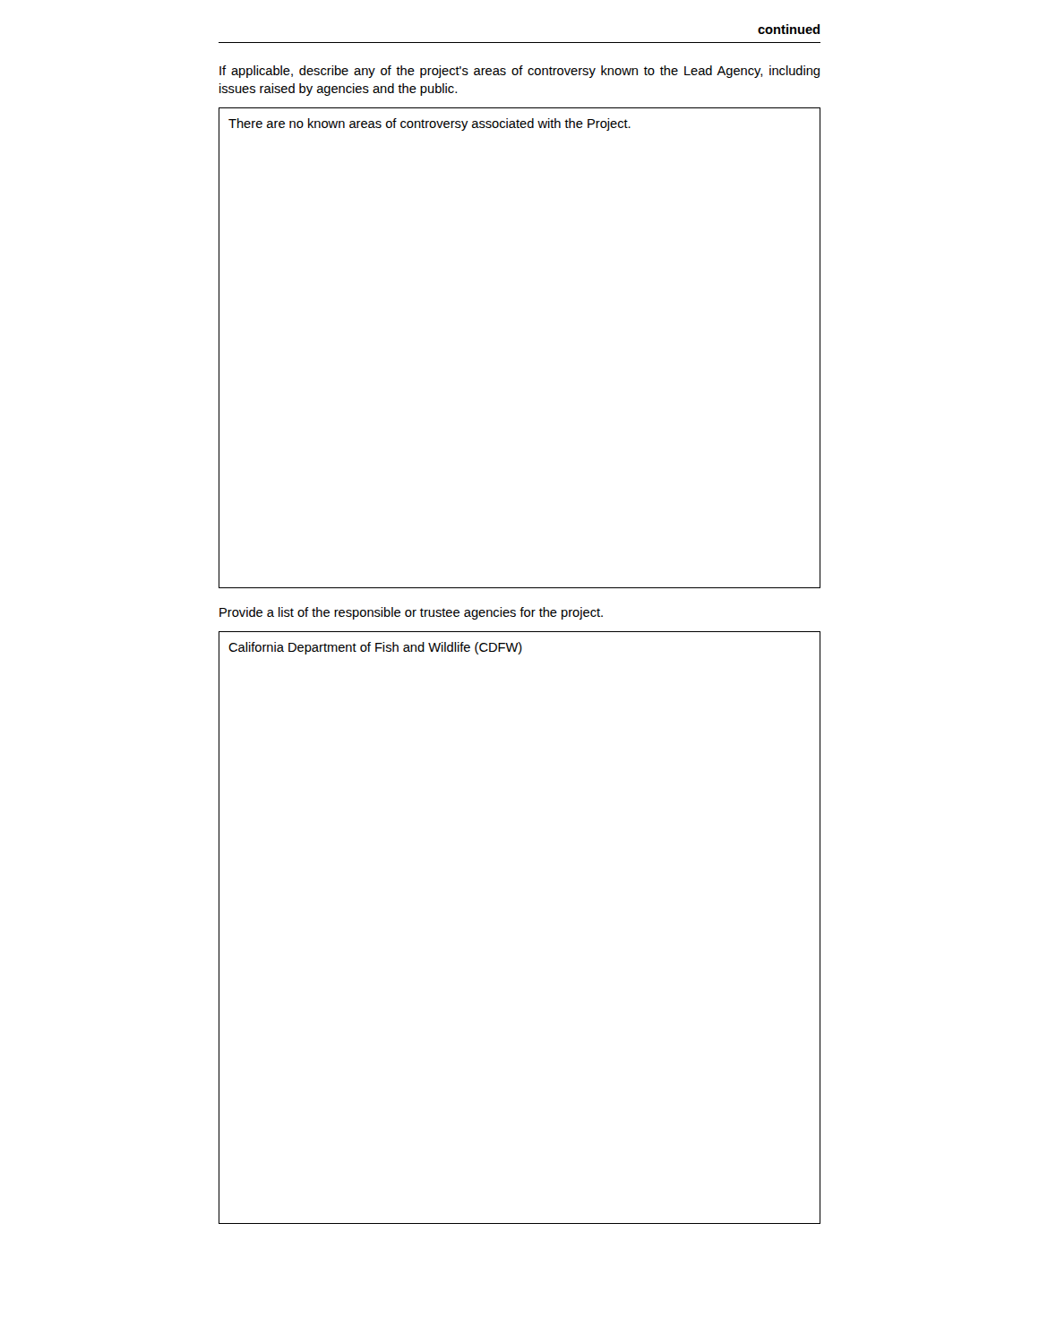continued
If applicable, describe any of the project's areas of controversy known to the Lead Agency, including issues raised by agencies and the public.
There are no known areas of controversy associated with the Project.
Provide a list of the responsible or trustee agencies for the project.
California Department of Fish and Wildlife (CDFW)